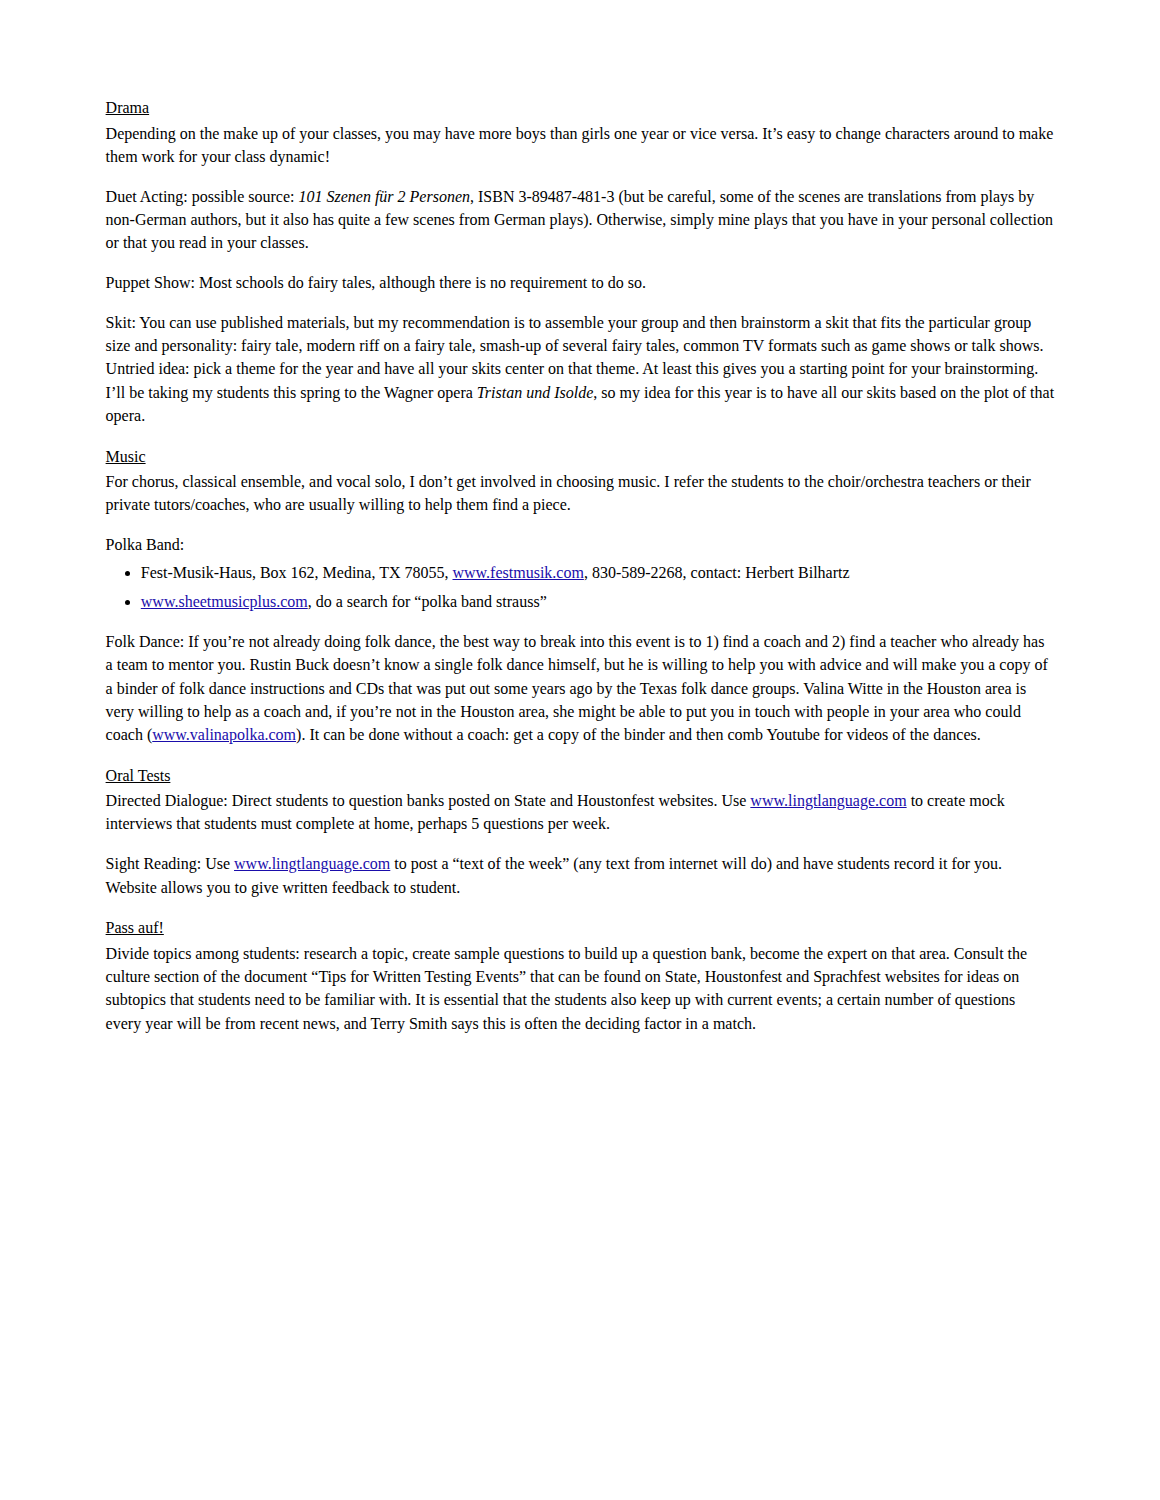Drama
Depending on the make up of your classes, you may have more boys than girls one year or vice versa. It’s easy to change characters around to make them work for your class dynamic!
Duet Acting: possible source: 101 Szenen für 2 Personen, ISBN 3-89487-481-3 (but be careful, some of the scenes are translations from plays by non-German authors, but it also has quite a few scenes from German plays). Otherwise, simply mine plays that you have in your personal collection or that you read in your classes.
Puppet Show: Most schools do fairy tales, although there is no requirement to do so.
Skit: You can use published materials, but my recommendation is to assemble your group and then brainstorm a skit that fits the particular group size and personality: fairy tale, modern riff on a fairy tale, smash-up of several fairy tales, common TV formats such as game shows or talk shows. Untried idea: pick a theme for the year and have all your skits center on that theme. At least this gives you a starting point for your brainstorming. I’ll be taking my students this spring to the Wagner opera Tristan und Isolde, so my idea for this year is to have all our skits based on the plot of that opera.
Music
For chorus, classical ensemble, and vocal solo, I don’t get involved in choosing music. I refer the students to the choir/orchestra teachers or their private tutors/coaches, who are usually willing to help them find a piece.
Polka Band:
Fest-Musik-Haus, Box 162, Medina, TX 78055, www.festmusik.com, 830-589-2268, contact: Herbert Bilhartz
www.sheetmusicplus.com, do a search for “polka band strauss”
Folk Dance: If you’re not already doing folk dance, the best way to break into this event is to 1) find a coach and 2) find a teacher who already has a team to mentor you. Rustin Buck doesn’t know a single folk dance himself, but he is willing to help you with advice and will make you a copy of a binder of folk dance instructions and CDs that was put out some years ago by the Texas folk dance groups. Valina Witte in the Houston area is very willing to help as a coach and, if you’re not in the Houston area, she might be able to put you in touch with people in your area who could coach (www.valinapolka.com). It can be done without a coach: get a copy of the binder and then comb Youtube for videos of the dances.
Oral Tests
Directed Dialogue: Direct students to question banks posted on State and Houstonfest websites. Use www.lingtlanguage.com to create mock interviews that students must complete at home, perhaps 5 questions per week.
Sight Reading: Use www.lingtlanguage.com to post a “text of the week” (any text from internet will do) and have students record it for you. Website allows you to give written feedback to student.
Pass auf!
Divide topics among students: research a topic, create sample questions to build up a question bank, become the expert on that area. Consult the culture section of the document “Tips for Written Testing Events” that can be found on State, Houstonfest and Sprachfest websites for ideas on subtopics that students need to be familiar with. It is essential that the students also keep up with current events; a certain number of questions every year will be from recent news, and Terry Smith says this is often the deciding factor in a match.